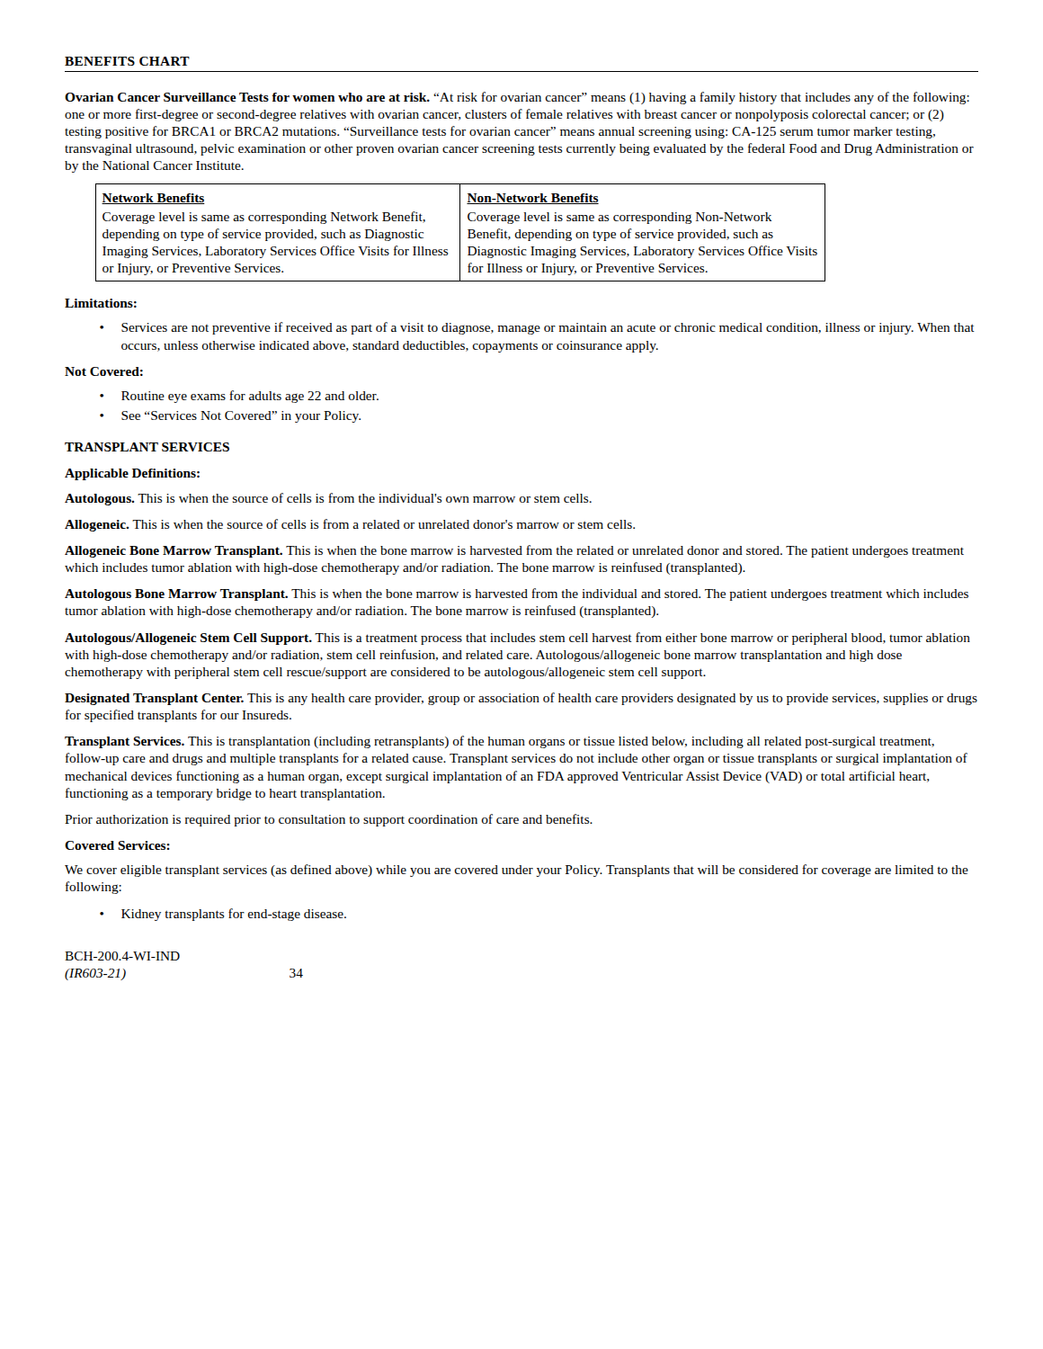BENEFITS CHART
Ovarian Cancer Surveillance Tests for women who are at risk. “At risk for ovarian cancer” means (1) having a family history that includes any of the following: one or more first-degree or second-degree relatives with ovarian cancer, clusters of female relatives with breast cancer or nonpolyposis colorectal cancer; or (2) testing positive for BRCA1 or BRCA2 mutations. “Surveillance tests for ovarian cancer” means annual screening using: CA-125 serum tumor marker testing, transvaginal ultrasound, pelvic examination or other proven ovarian cancer screening tests currently being evaluated by the federal Food and Drug Administration or by the National Cancer Institute.
| Network Benefits | Non-Network Benefits |
| Coverage level is same as corresponding Network Benefit, depending on type of service provided, such as Diagnostic Imaging Services, Laboratory Services Office Visits for Illness or Injury, or Preventive Services. | Coverage level is same as corresponding Non-Network Benefit, depending on type of service provided, such as Diagnostic Imaging Services, Laboratory Services Office Visits for Illness or Injury, or Preventive Services. |
Limitations:
Services are not preventive if received as part of a visit to diagnose, manage or maintain an acute or chronic medical condition, illness or injury. When that occurs, unless otherwise indicated above, standard deductibles, copayments or coinsurance apply.
Not Covered:
Routine eye exams for adults age 22 and older.
See “Services Not Covered” in your Policy.
TRANSPLANT SERVICES
Applicable Definitions:
Autologous. This is when the source of cells is from the individual's own marrow or stem cells.
Allogeneic. This is when the source of cells is from a related or unrelated donor's marrow or stem cells.
Allogeneic Bone Marrow Transplant. This is when the bone marrow is harvested from the related or unrelated donor and stored. The patient undergoes treatment which includes tumor ablation with high-dose chemotherapy and/or radiation. The bone marrow is reinfused (transplanted).
Autologous Bone Marrow Transplant. This is when the bone marrow is harvested from the individual and stored. The patient undergoes treatment which includes tumor ablation with high-dose chemotherapy and/or radiation. The bone marrow is reinfused (transplanted).
Autologous/Allogeneic Stem Cell Support. This is a treatment process that includes stem cell harvest from either bone marrow or peripheral blood, tumor ablation with high-dose chemotherapy and/or radiation, stem cell reinfusion, and related care. Autologous/allogeneic bone marrow transplantation and high dose chemotherapy with peripheral stem cell rescue/support are considered to be autologous/allogeneic stem cell support.
Designated Transplant Center. This is any health care provider, group or association of health care providers designated by us to provide services, supplies or drugs for specified transplants for our Insureds.
Transplant Services. This is transplantation (including retransplants) of the human organs or tissue listed below, including all related post-surgical treatment, follow-up care and drugs and multiple transplants for a related cause. Transplant services do not include other organ or tissue transplants or surgical implantation of mechanical devices functioning as a human organ, except surgical implantation of an FDA approved Ventricular Assist Device (VAD) or total artificial heart, functioning as a temporary bridge to heart transplantation.
Prior authorization is required prior to consultation to support coordination of care and benefits.
Covered Services:
We cover eligible transplant services (as defined above) while you are covered under your Policy. Transplants that will be considered for coverage are limited to the following:
Kidney transplants for end-stage disease.
BCH-200.4-WI-IND
(IR603-21) 34